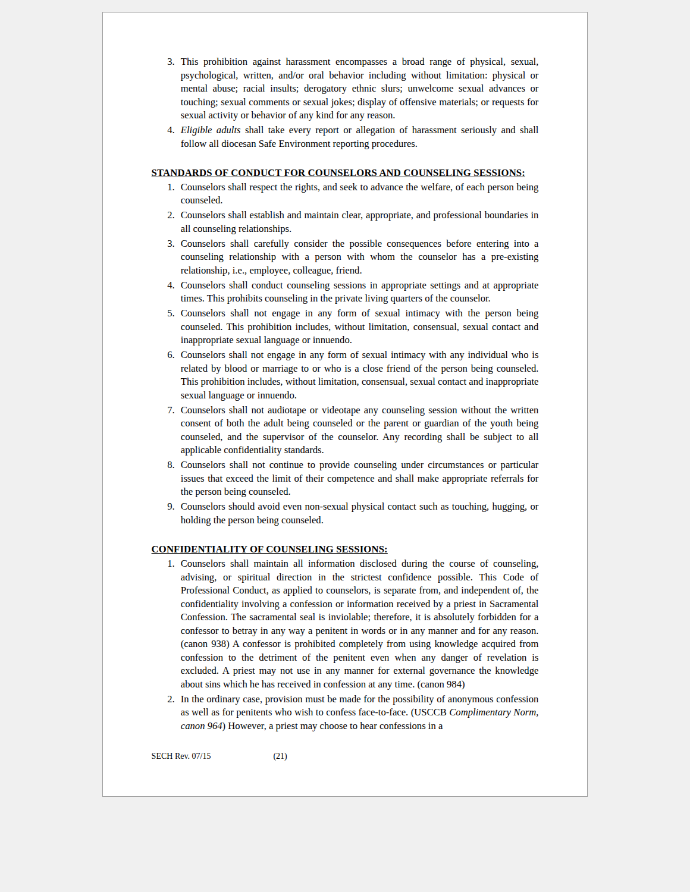This prohibition against harassment encompasses a broad range of physical, sexual, psychological, written, and/or oral behavior including without limitation: physical or mental abuse; racial insults; derogatory ethnic slurs; unwelcome sexual advances or touching; sexual comments or sexual jokes; display of offensive materials; or requests for sexual activity or behavior of any kind for any reason.
Eligible adults shall take every report or allegation of harassment seriously and shall follow all diocesan Safe Environment reporting procedures.
STANDARDS OF CONDUCT FOR COUNSELORS AND COUNSELING SESSIONS:
Counselors shall respect the rights, and seek to advance the welfare, of each person being counseled.
Counselors shall establish and maintain clear, appropriate, and professional boundaries in all counseling relationships.
Counselors shall carefully consider the possible consequences before entering into a counseling relationship with a person with whom the counselor has a pre-existing relationship, i.e., employee, colleague, friend.
Counselors shall conduct counseling sessions in appropriate settings and at appropriate times. This prohibits counseling in the private living quarters of the counselor.
Counselors shall not engage in any form of sexual intimacy with the person being counseled. This prohibition includes, without limitation, consensual, sexual contact and inappropriate sexual language or innuendo.
Counselors shall not engage in any form of sexual intimacy with any individual who is related by blood or marriage to or who is a close friend of the person being counseled. This prohibition includes, without limitation, consensual, sexual contact and inappropriate sexual language or innuendo.
Counselors shall not audiotape or videotape any counseling session without the written consent of both the adult being counseled or the parent or guardian of the youth being counseled, and the supervisor of the counselor. Any recording shall be subject to all applicable confidentiality standards.
Counselors shall not continue to provide counseling under circumstances or particular issues that exceed the limit of their competence and shall make appropriate referrals for the person being counseled.
Counselors should avoid even non-sexual physical contact such as touching, hugging, or holding the person being counseled.
CONFIDENTIALITY OF COUNSELING SESSIONS:
Counselors shall maintain all information disclosed during the course of counseling, advising, or spiritual direction in the strictest confidence possible. This Code of Professional Conduct, as applied to counselors, is separate from, and independent of, the confidentiality involving a confession or information received by a priest in Sacramental Confession. The sacramental seal is inviolable; therefore, it is absolutely forbidden for a confessor to betray in any way a penitent in words or in any manner and for any reason. (canon 938) A confessor is prohibited completely from using knowledge acquired from confession to the detriment of the penitent even when any danger of revelation is excluded. A priest may not use in any manner for external governance the knowledge about sins which he has received in confession at any time. (canon 984)
In the ordinary case, provision must be made for the possibility of anonymous confession as well as for penitents who wish to confess face-to-face. (USCCB Complimentary Norm, canon 964) However, a priest may choose to hear confessions in a
SECH Rev. 07/15 (21)